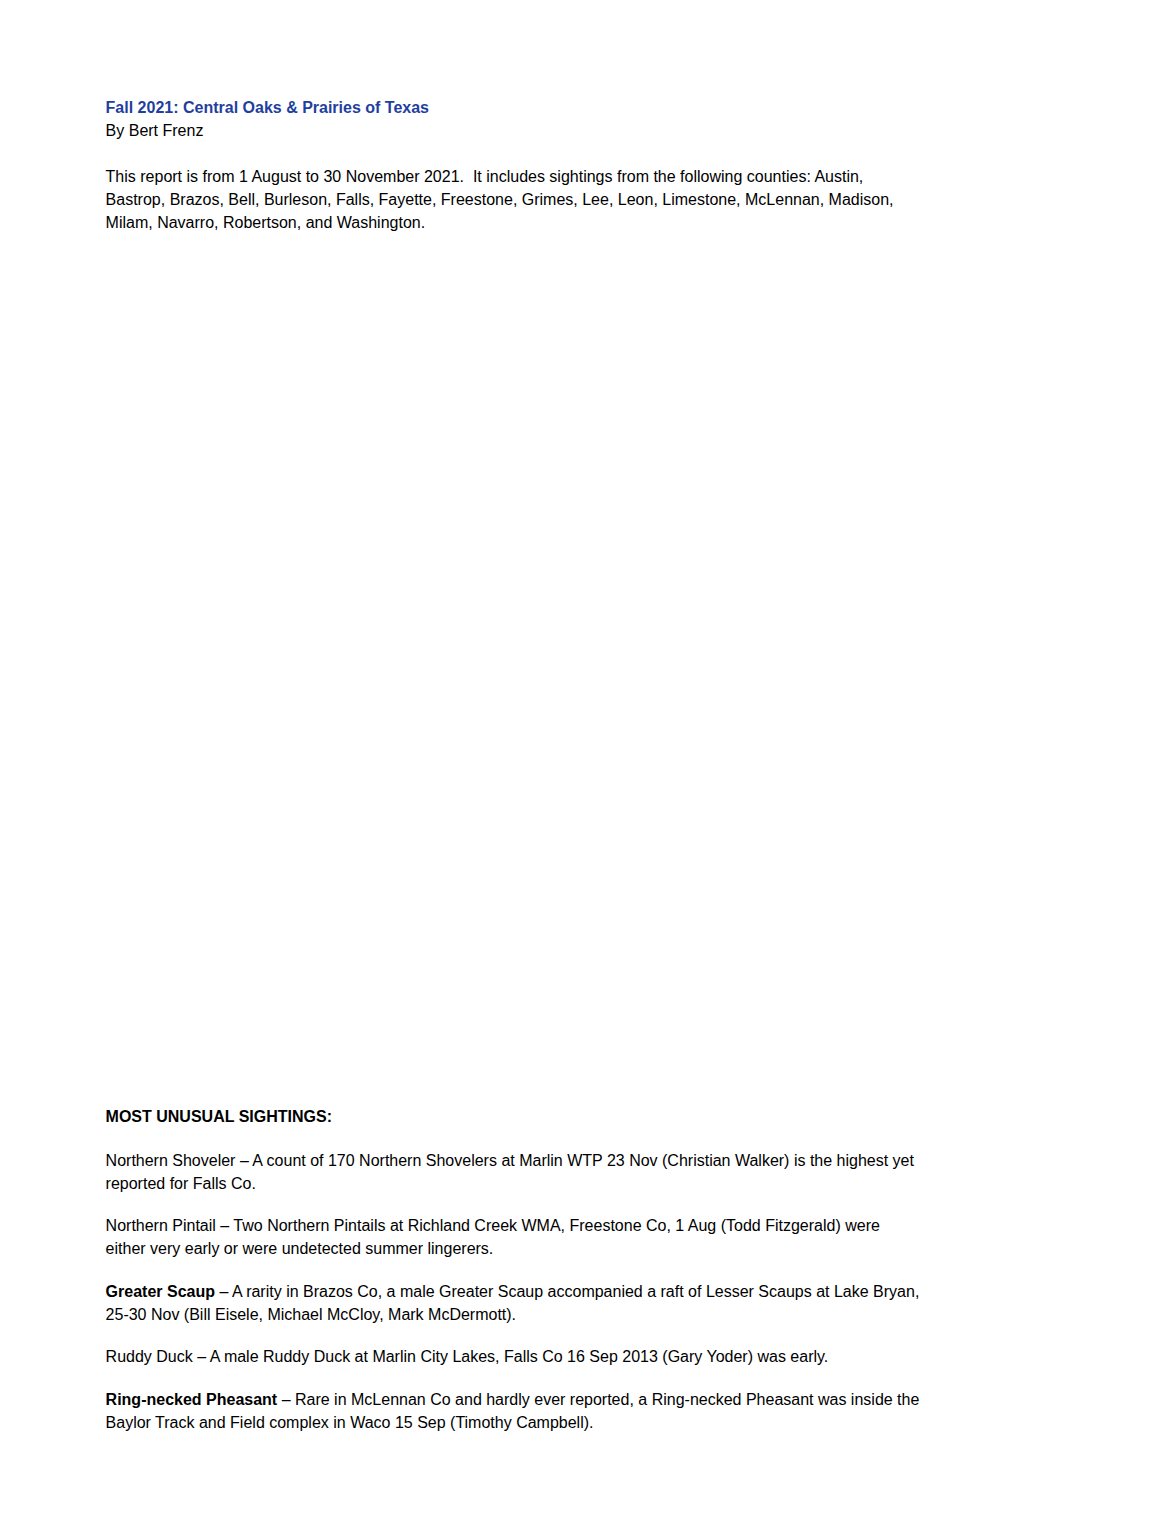Fall 2021: Central Oaks & Prairies of Texas
By Bert Frenz
This report is from 1 August to 30 November 2021. It includes sightings from the following counties: Austin, Bastrop, Brazos, Bell, Burleson, Falls, Fayette, Freestone, Grimes, Lee, Leon, Limestone, McLennan, Madison, Milam, Navarro, Robertson, and Washington.
MOST UNUSUAL SIGHTINGS:
Northern Shoveler – A count of 170 Northern Shovelers at Marlin WTP 23 Nov (Christian Walker) is the highest yet reported for Falls Co.
Northern Pintail – Two Northern Pintails at Richland Creek WMA, Freestone Co, 1 Aug (Todd Fitzgerald) were either very early or were undetected summer lingerers.
Greater Scaup – A rarity in Brazos Co, a male Greater Scaup accompanied a raft of Lesser Scaups at Lake Bryan, 25-30 Nov (Bill Eisele, Michael McCloy, Mark McDermott).
Ruddy Duck – A male Ruddy Duck at Marlin City Lakes, Falls Co 16 Sep 2013 (Gary Yoder) was early.
Ring-necked Pheasant – Rare in McLennan Co and hardly ever reported, a Ring-necked Pheasant was inside the Baylor Track and Field complex in Waco 15 Sep (Timothy Campbell).